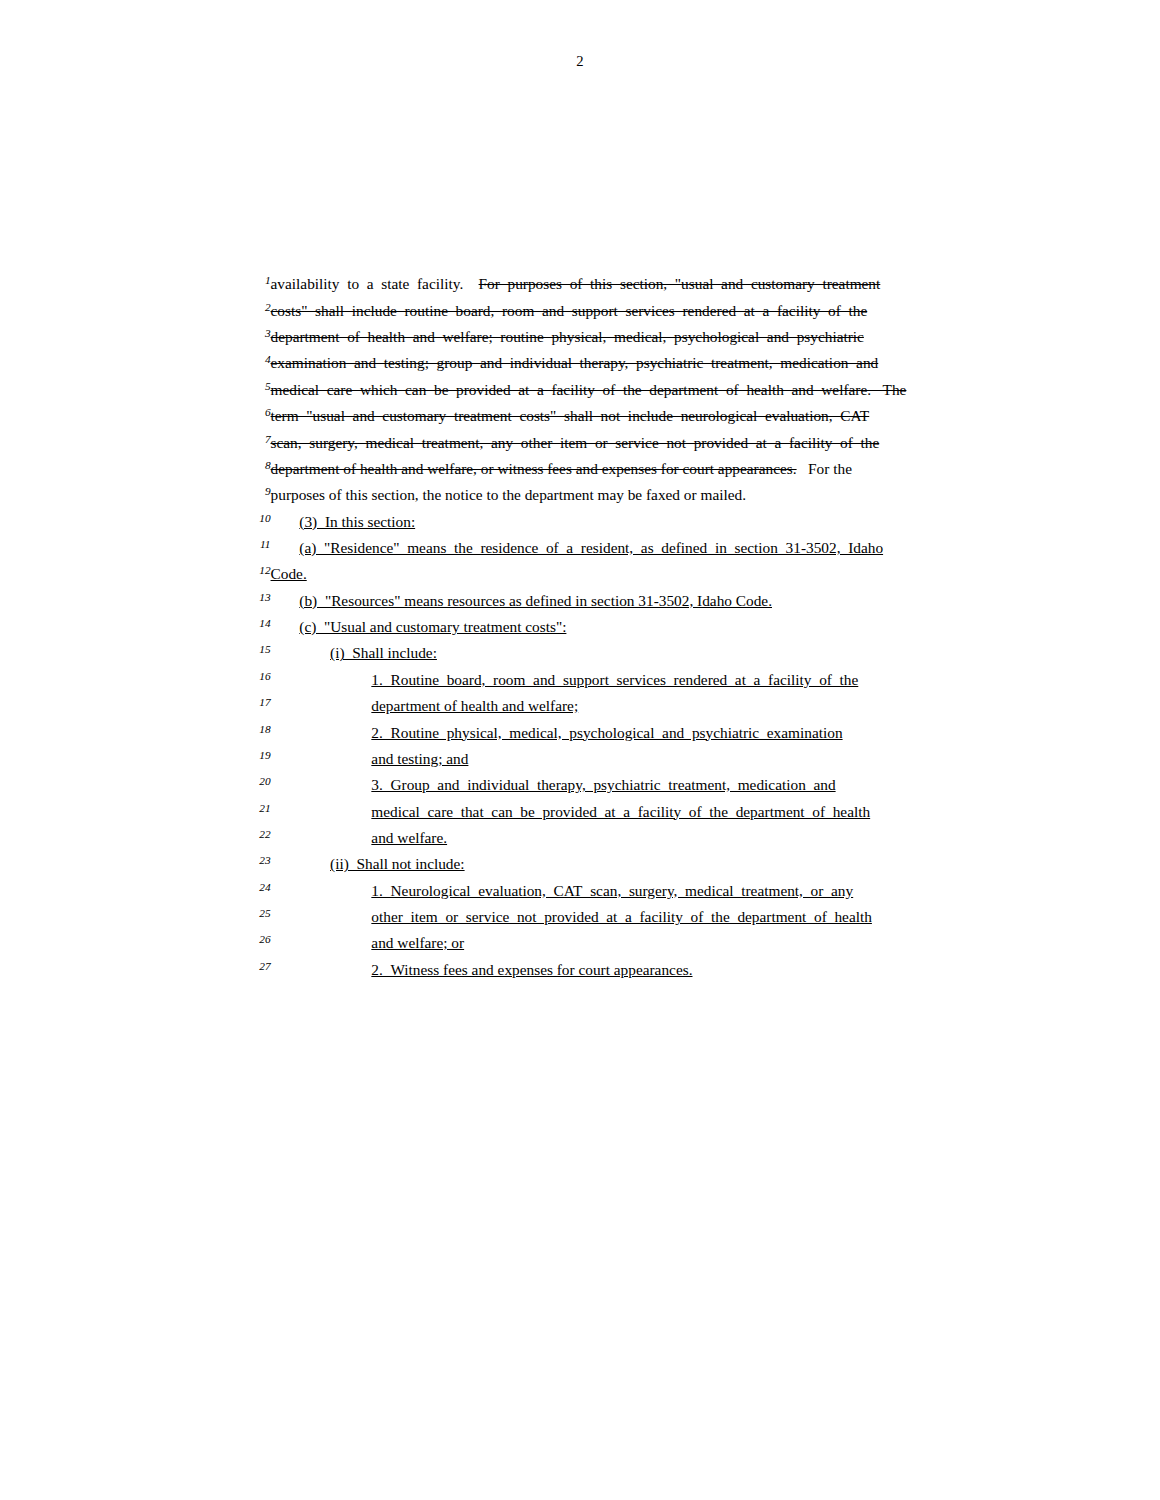2
| 1 | availability to a state facility. For purposes of this section, "usual and customary treatment |
| 2 | costs" shall include routine board, room and support services rendered at a facility of the |
| 3 | department of health and welfare; routine physical, medical, psychological and psychiatric |
| 4 | examination and testing; group and individual therapy, psychiatric treatment, medication and |
| 5 | medical care which can be provided at a facility of the department of health and welfare. The |
| 6 | term "usual and customary treatment costs" shall not include neurological evaluation, CAT |
| 7 | scan, surgery, medical treatment, any other item or service not provided at a facility of the |
| 8 | department of health and welfare, or witness fees and expenses for court appearances. For the |
| 9 | purposes of this section, the notice to the department may be faxed or mailed. |
| 10 | (3) In this section: |
| 11 | (a) "Residence" means the residence of a resident, as defined in section 31-3502, Idaho |
| 12 | Code. |
| 13 | (b) "Resources" means resources as defined in section 31-3502, Idaho Code. |
| 14 | (c) "Usual and customary treatment costs": |
| 15 | (i) Shall include: |
| 16 | 1. Routine board, room and support services rendered at a facility of the |
| 17 | department of health and welfare; |
| 18 | 2. Routine physical, medical, psychological and psychiatric examination |
| 19 | and testing; and |
| 20 | 3. Group and individual therapy, psychiatric treatment, medication and |
| 21 | medical care that can be provided at a facility of the department of health |
| 22 | and welfare. |
| 23 | (ii) Shall not include: |
| 24 | 1. Neurological evaluation, CAT scan, surgery, medical treatment, or any |
| 25 | other item or service not provided at a facility of the department of health |
| 26 | and welfare; or |
| 27 | 2. Witness fees and expenses for court appearances. |